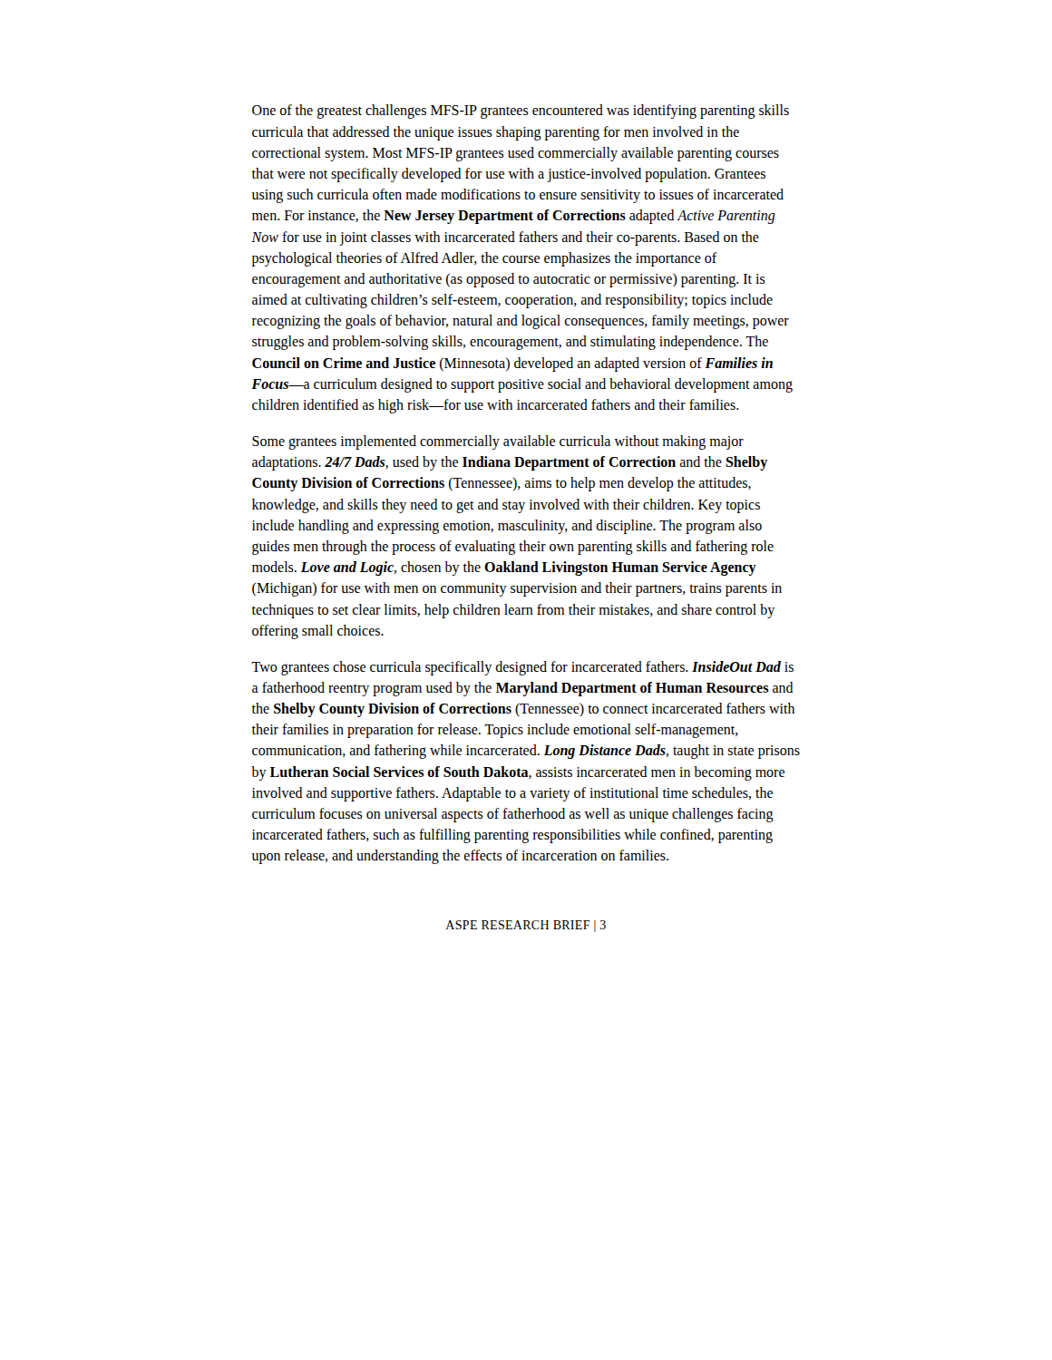One of the greatest challenges MFS-IP grantees encountered was identifying parenting skills curricula that addressed the unique issues shaping parenting for men involved in the correctional system. Most MFS-IP grantees used commercially available parenting courses that were not specifically developed for use with a justice-involved population. Grantees using such curricula often made modifications to ensure sensitivity to issues of incarcerated men. For instance, the New Jersey Department of Corrections adapted Active Parenting Now for use in joint classes with incarcerated fathers and their co-parents. Based on the psychological theories of Alfred Adler, the course emphasizes the importance of encouragement and authoritative (as opposed to autocratic or permissive) parenting. It is aimed at cultivating children’s self-esteem, cooperation, and responsibility; topics include recognizing the goals of behavior, natural and logical consequences, family meetings, power struggles and problem-solving skills, encouragement, and stimulating independence. The Council on Crime and Justice (Minnesota) developed an adapted version of Families in Focus—a curriculum designed to support positive social and behavioral development among children identified as high risk—for use with incarcerated fathers and their families.
Some grantees implemented commercially available curricula without making major adaptations. 24/7 Dads, used by the Indiana Department of Correction and the Shelby County Division of Corrections (Tennessee), aims to help men develop the attitudes, knowledge, and skills they need to get and stay involved with their children. Key topics include handling and expressing emotion, masculinity, and discipline. The program also guides men through the process of evaluating their own parenting skills and fathering role models. Love and Logic, chosen by the Oakland Livingston Human Service Agency (Michigan) for use with men on community supervision and their partners, trains parents in techniques to set clear limits, help children learn from their mistakes, and share control by offering small choices.
Two grantees chose curricula specifically designed for incarcerated fathers. InsideOut Dad is a fatherhood reentry program used by the Maryland Department of Human Resources and the Shelby County Division of Corrections (Tennessee) to connect incarcerated fathers with their families in preparation for release. Topics include emotional self-management, communication, and fathering while incarcerated. Long Distance Dads, taught in state prisons by Lutheran Social Services of South Dakota, assists incarcerated men in becoming more involved and supportive fathers. Adaptable to a variety of institutional time schedules, the curriculum focuses on universal aspects of fatherhood as well as unique challenges facing incarcerated fathers, such as fulfilling parenting responsibilities while confined, parenting upon release, and understanding the effects of incarceration on families.
ASPE RESEARCH BRIEF | 3